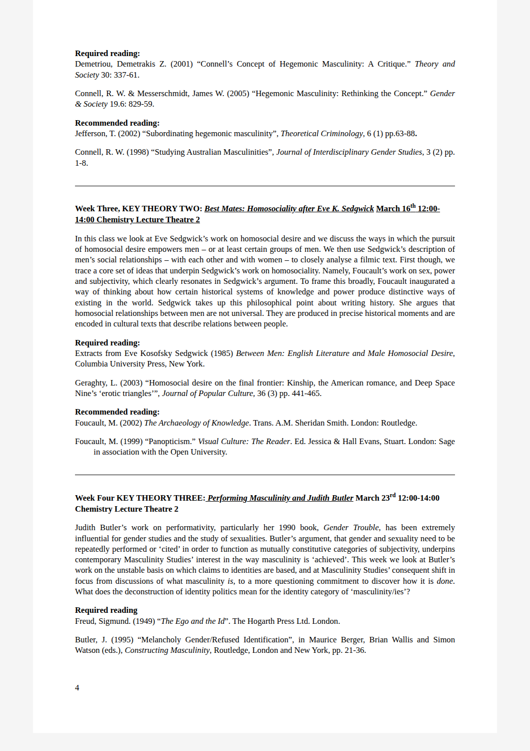Required reading:
Demetriou, Demetrakis Z. (2001) “Connell’s Concept of Hegemonic Masculinity: A Critique.” Theory and Society 30: 337-61.
Connell, R. W. & Messerschmidt, James W. (2005) “Hegemonic Masculinity: Rethinking the Concept.” Gender & Society 19.6: 829-59.
Recommended reading:
Jefferson, T. (2002) “Subordinating hegemonic masculinity”, Theoretical Criminology, 6 (1) pp.63-88.
Connell, R. W. (1998) “Studying Australian Masculinities”, Journal of Interdisciplinary Gender Studies, 3 (2) pp. 1-8.
Week Three, KEY THEORY TWO: Best Mates: Homosociality after Eve K. Sedgwick March 16th 12:00-14:00 Chemistry Lecture Theatre 2
In this class we look at Eve Sedgwick’s work on homosocial desire and we discuss the ways in which the pursuit of homosocial desire empowers men – or at least certain groups of men. We then use Sedgwick’s description of men’s social relationships – with each other and with women – to closely analyse a filmic text. First though, we trace a core set of ideas that underpin Sedgwick’s work on homosociality. Namely, Foucault’s work on sex, power and subjectivity, which clearly resonates in Sedgwick’s argument. To frame this broadly, Foucault inaugurated a way of thinking about how certain historical systems of knowledge and power produce distinctive ways of existing in the world. Sedgwick takes up this philosophical point about writing history. She argues that homosocial relationships between men are not universal. They are produced in precise historical moments and are encoded in cultural texts that describe relations between people.
Required reading:
Extracts from Eve Kosofsky Sedgwick (1985) Between Men: English Literature and Male Homosocial Desire, Columbia University Press, New York.
Geraghty, L. (2003) “Homosocial desire on the final frontier: Kinship, the American romance, and Deep Space Nine’s ‘erotic triangles’”, Journal of Popular Culture, 36 (3) pp. 441-465.
Recommended reading:
Foucault, M. (2002) The Archaeology of Knowledge. Trans. A.M. Sheridan Smith. London: Routledge.
Foucault, M. (1999) “Panopticism.” Visual Culture: The Reader. Ed. Jessica & Hall Evans, Stuart. London: Sage in association with the Open University.
Week Four KEY THEORY THREE: Performing Masculinity and Judith Butler March 23rd 12:00-14:00 Chemistry Lecture Theatre 2
Judith Butler’s work on performativity, particularly her 1990 book, Gender Trouble, has been extremely influential for gender studies and the study of sexualities. Butler’s argument, that gender and sexuality need to be repeatedly performed or ‘cited’ in order to function as mutually constitutive categories of subjectivity, underpins contemporary Masculinity Studies’ interest in the way masculinity is ‘achieved’. This week we look at Butler’s work on the unstable basis on which claims to identities are based, and at Masculinity Studies’ consequent shift in focus from discussions of what masculinity is, to a more questioning commitment to discover how it is done. What does the deconstruction of identity politics mean for the identity category of ‘masculinity/ies’?
Required reading
Freud, Sigmund. (1949) “The Ego and the Id”. The Hogarth Press Ltd. London.
Butler, J. (1995) “Melancholy Gender/Refused Identification”, in Maurice Berger, Brian Wallis and Simon Watson (eds.), Constructing Masculinity, Routledge, London and New York, pp. 21-36.
4